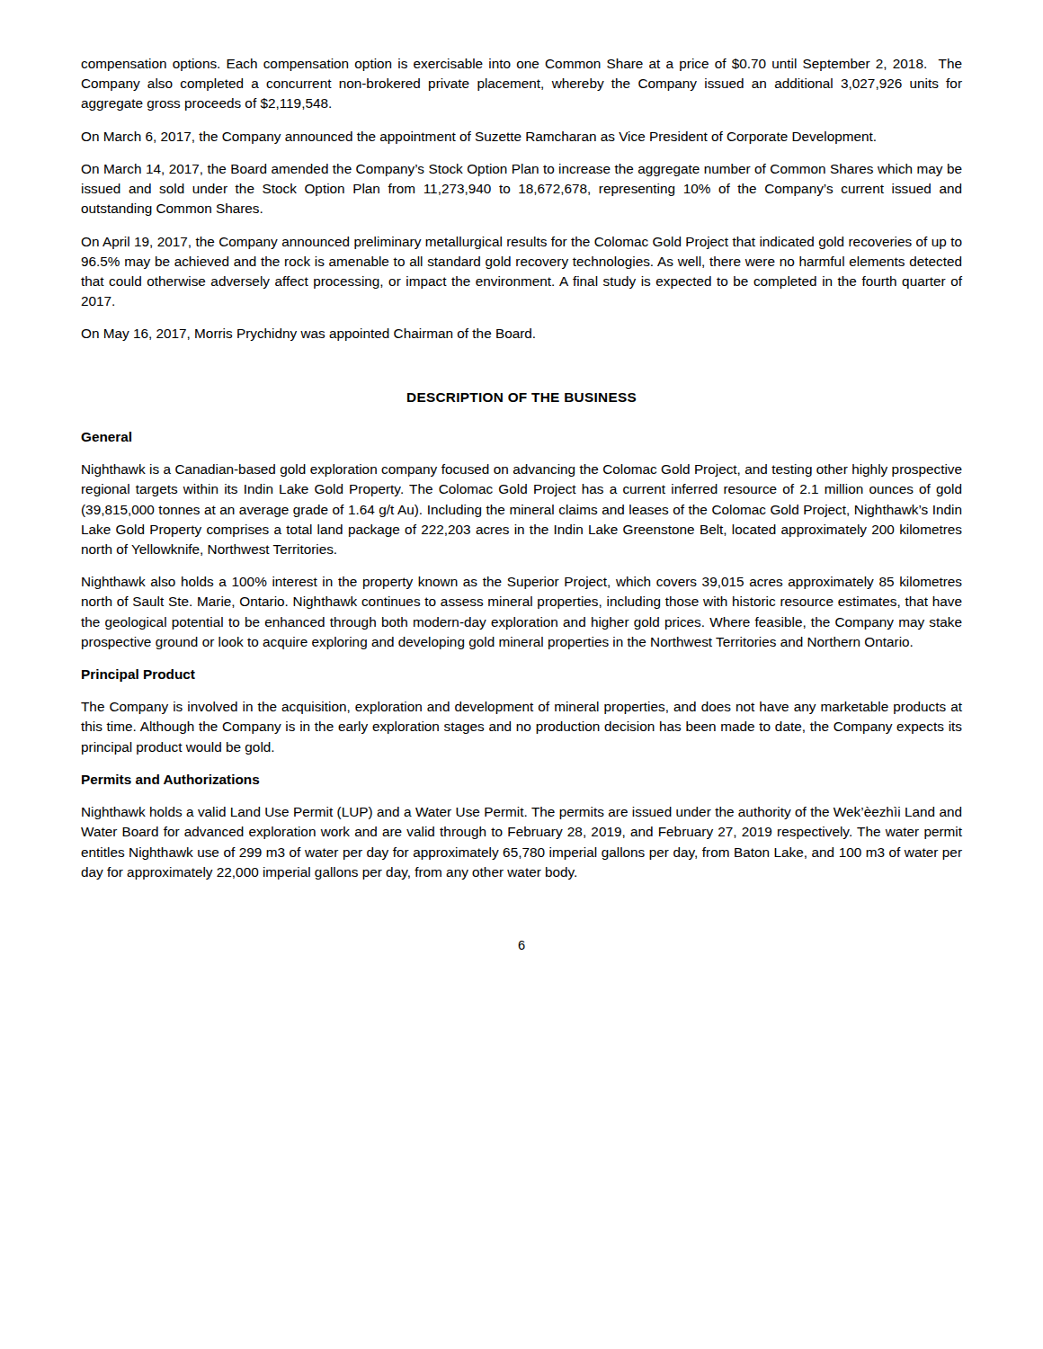compensation options. Each compensation option is exercisable into one Common Share at a price of $0.70 until September 2, 2018. The Company also completed a concurrent non-brokered private placement, whereby the Company issued an additional 3,027,926 units for aggregate gross proceeds of $2,119,548.
On March 6, 2017, the Company announced the appointment of Suzette Ramcharan as Vice President of Corporate Development.
On March 14, 2017, the Board amended the Company’s Stock Option Plan to increase the aggregate number of Common Shares which may be issued and sold under the Stock Option Plan from 11,273,940 to 18,672,678, representing 10% of the Company’s current issued and outstanding Common Shares.
On April 19, 2017, the Company announced preliminary metallurgical results for the Colomac Gold Project that indicated gold recoveries of up to 96.5% may be achieved and the rock is amenable to all standard gold recovery technologies. As well, there were no harmful elements detected that could otherwise adversely affect processing, or impact the environment. A final study is expected to be completed in the fourth quarter of 2017.
On May 16, 2017, Morris Prychidny was appointed Chairman of the Board.
DESCRIPTION OF THE BUSINESS
General
Nighthawk is a Canadian-based gold exploration company focused on advancing the Colomac Gold Project, and testing other highly prospective regional targets within its Indin Lake Gold Property. The Colomac Gold Project has a current inferred resource of 2.1 million ounces of gold (39,815,000 tonnes at an average grade of 1.64 g/t Au). Including the mineral claims and leases of the Colomac Gold Project, Nighthawk’s Indin Lake Gold Property comprises a total land package of 222,203 acres in the Indin Lake Greenstone Belt, located approximately 200 kilometres north of Yellowknife, Northwest Territories.
Nighthawk also holds a 100% interest in the property known as the Superior Project, which covers 39,015 acres approximately 85 kilometres north of Sault Ste. Marie, Ontario. Nighthawk continues to assess mineral properties, including those with historic resource estimates, that have the geological potential to be enhanced through both modern-day exploration and higher gold prices. Where feasible, the Company may stake prospective ground or look to acquire exploring and developing gold mineral properties in the Northwest Territories and Northern Ontario.
Principal Product
The Company is involved in the acquisition, exploration and development of mineral properties, and does not have any marketable products at this time. Although the Company is in the early exploration stages and no production decision has been made to date, the Company expects its principal product would be gold.
Permits and Authorizations
Nighthawk holds a valid Land Use Permit (LUP) and a Water Use Permit. The permits are issued under the authority of the Wek’èezhìi Land and Water Board for advanced exploration work and are valid through to February 28, 2019, and February 27, 2019 respectively. The water permit entitles Nighthawk use of 299 m3 of water per day for approximately 65,780 imperial gallons per day, from Baton Lake, and 100 m3 of water per day for approximately 22,000 imperial gallons per day, from any other water body.
6